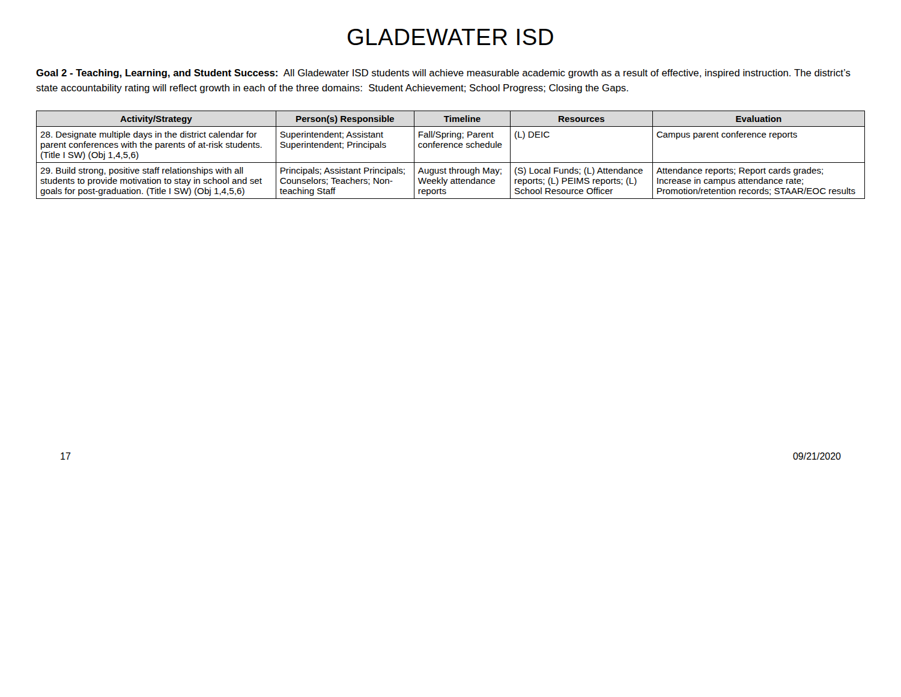GLADEWATER ISD
Goal 2 - Teaching, Learning, and Student Success: All Gladewater ISD students will achieve measurable academic growth as a result of effective, inspired instruction. The district’s state accountability rating will reflect growth in each of the three domains: Student Achievement; School Progress; Closing the Gaps.
| Activity/Strategy | Person(s) Responsible | Timeline | Resources | Evaluation |
| --- | --- | --- | --- | --- |
| 28. Designate multiple days in the district calendar for parent conferences with the parents of at-risk students. (Title I SW) (Obj 1,4,5,6) | Superintendent; Assistant Superintendent; Principals | Fall/Spring; Parent conference schedule | (L) DEIC | Campus parent conference reports |
| 29. Build strong, positive staff relationships with all students to provide motivation to stay in school and set goals for post-graduation. (Title I SW) (Obj 1,4,5,6) | Principals; Assistant Principals; Counselors; Teachers; Non-teaching Staff | August through May; Weekly attendance reports | (S) Local Funds; (L) Attendance reports; (L) PEIMS reports; (L) School Resource Officer | Attendance reports; Report cards grades; Increase in campus attendance rate; Promotion/retention records; STAAR/EOC results |
17 09/21/2020